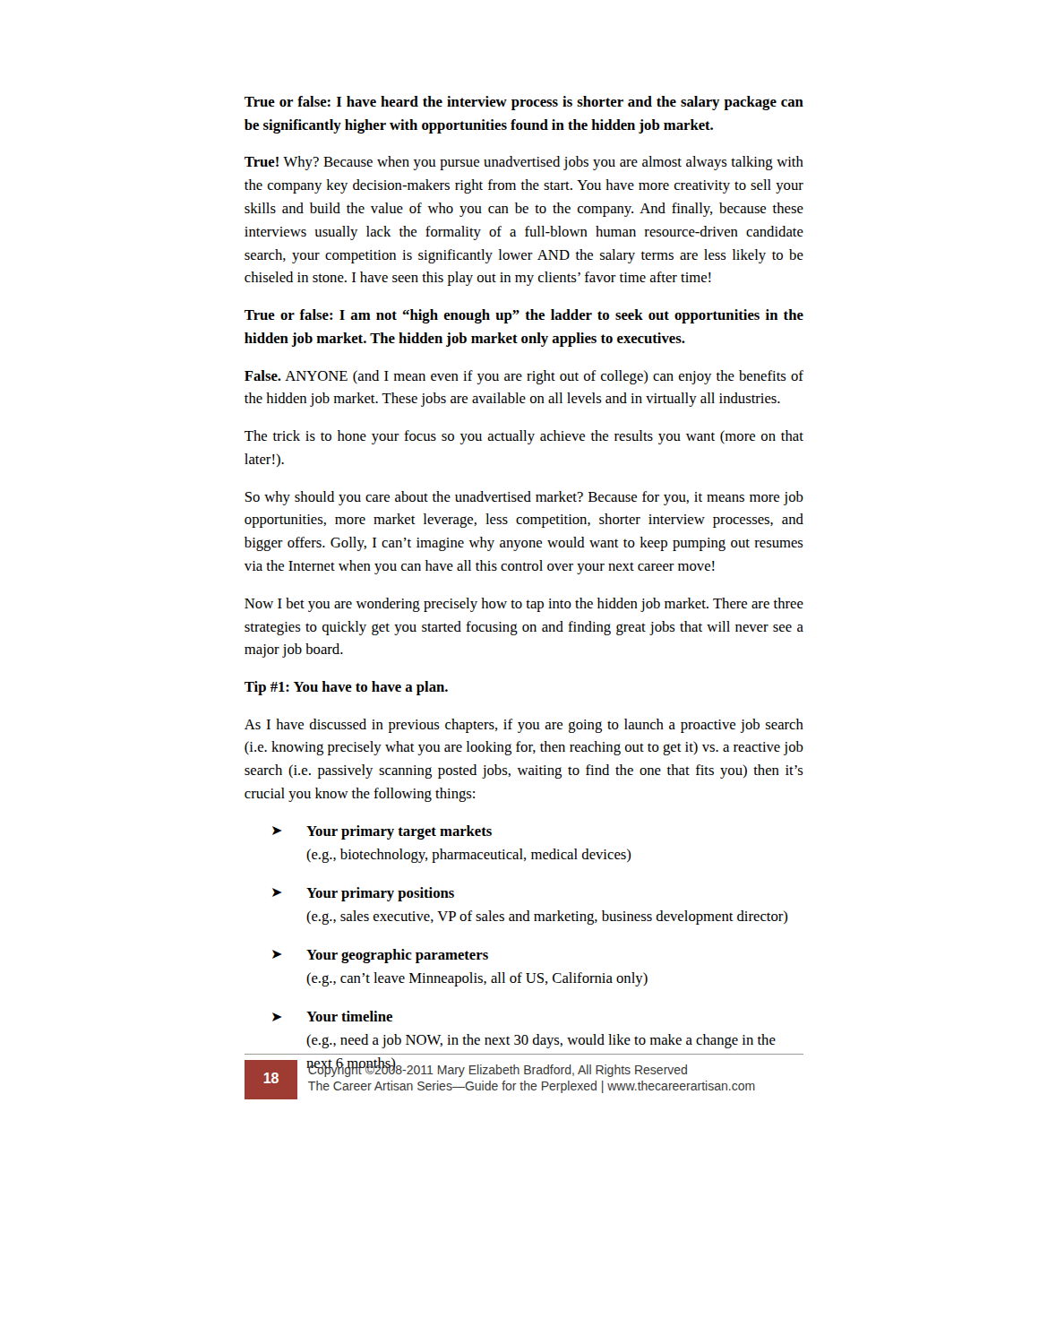True or false: I have heard the interview process is shorter and the salary package can be significantly higher with opportunities found in the hidden job market.
True! Why? Because when you pursue unadvertised jobs you are almost always talking with the company key decision-makers right from the start. You have more creativity to sell your skills and build the value of who you can be to the company. And finally, because these interviews usually lack the formality of a full-blown human resource-driven candidate search, your competition is significantly lower AND the salary terms are less likely to be chiseled in stone. I have seen this play out in my clients’ favor time after time!
True or false: I am not “high enough up” the ladder to seek out opportunities in the hidden job market. The hidden job market only applies to executives.
False. ANYONE (and I mean even if you are right out of college) can enjoy the benefits of the hidden job market. These jobs are available on all levels and in virtually all industries.
The trick is to hone your focus so you actually achieve the results you want (more on that later!).
So why should you care about the unadvertised market? Because for you, it means more job opportunities, more market leverage, less competition, shorter interview processes, and bigger offers. Golly, I can’t imagine why anyone would want to keep pumping out resumes via the Internet when you can have all this control over your next career move!
Now I bet you are wondering precisely how to tap into the hidden job market. There are three strategies to quickly get you started focusing on and finding great jobs that will never see a major job board.
Tip #1: You have to have a plan.
As I have discussed in previous chapters, if you are going to launch a proactive job search (i.e. knowing precisely what you are looking for, then reaching out to get it) vs. a reactive job search (i.e. passively scanning posted jobs, waiting to find the one that fits you) then it’s crucial you know the following things:
Your primary target markets (e.g., biotechnology, pharmaceutical, medical devices)
Your primary positions (e.g., sales executive, VP of sales and marketing, business development director)
Your geographic parameters (e.g., can’t leave Minneapolis, all of US, California only)
Your timeline (e.g., need a job NOW, in the next 30 days, would like to make a change in the next 6 months)
18
Copyright ©2008-2011 Mary Elizabeth Bradford, All Rights Reserved
The Career Artisan Series—Guide for the Perplexed | www.thecareerartisan.com